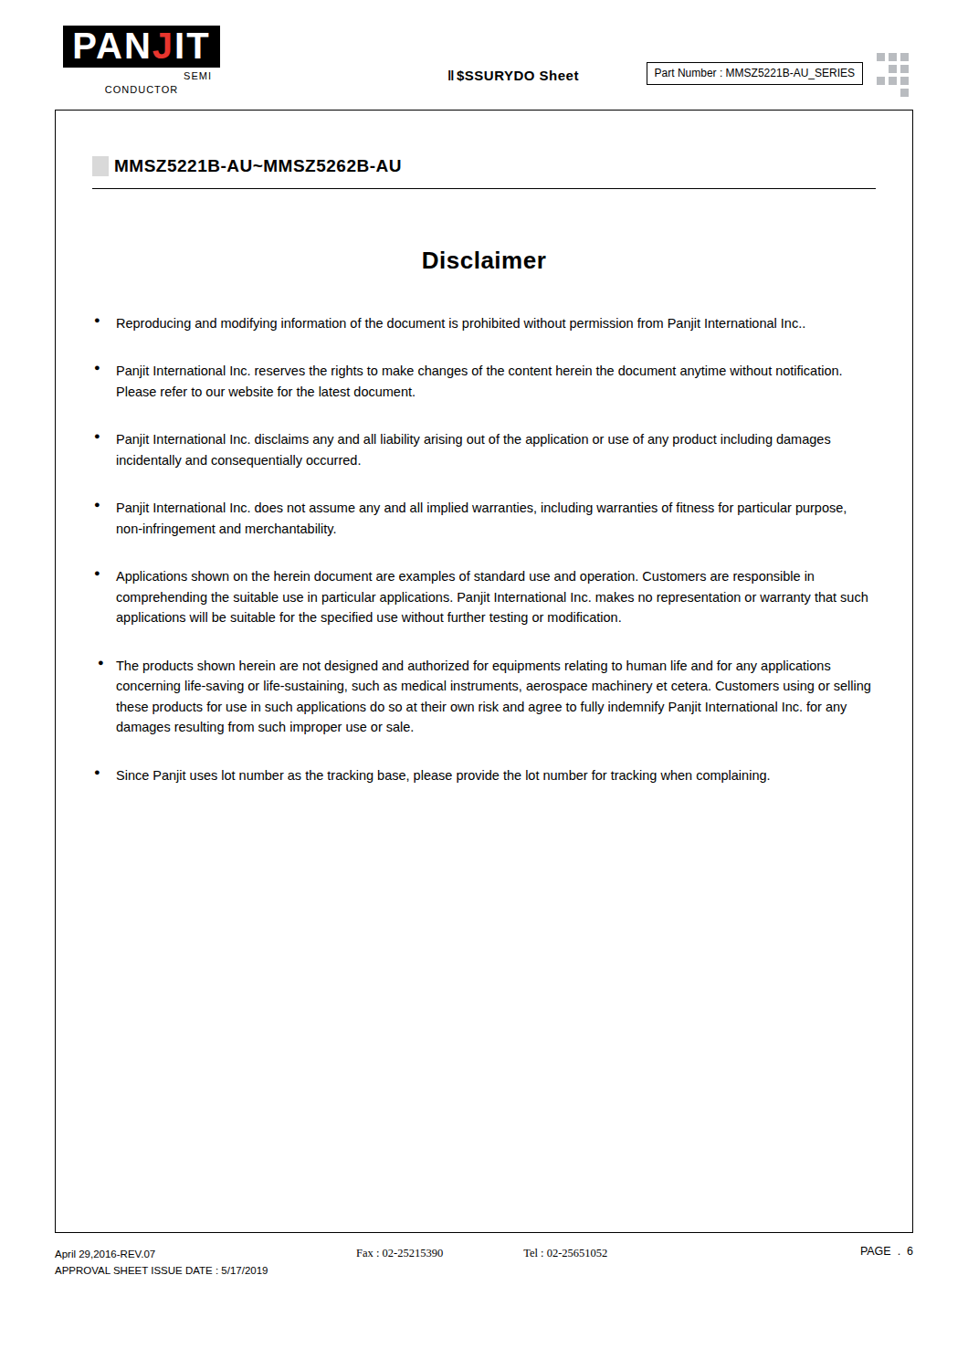PANJIT
SEMI
CONDUCTOR
‖$SSURYDO Sheet
Part Number : MMSZ5221B-AU_SERIES
MMSZ5221B-AU~MMSZ5262B-AU
Disclaimer
Reproducing and modifying information of the document is prohibited without permission from Panjit International Inc..
Panjit International Inc. reserves the rights to make changes of the content herein the document anytime without notification. Please refer to our website for the latest document.
Panjit International Inc. disclaims any and all liability arising out of the application or use of any product including damages incidentally and consequentially occurred.
Panjit International Inc. does not assume any and all implied warranties, including warranties of fitness for particular purpose, non-infringement and merchantability.
Applications shown on the herein document are examples of standard use and operation. Customers are responsible in comprehending the suitable use in particular applications. Panjit International Inc. makes no representation or warranty that such applications will be suitable for the specified use without further testing or modification.
The products shown herein are not designed and authorized for equipments relating to human life and for any applications concerning life-saving or life-sustaining, such as medical instruments, aerospace machinery et cetera. Customers using or selling these products for use in such applications do so at their own risk and agree to fully indemnify Panjit International Inc. for any damages resulting from such improper use or sale.
Since Panjit uses lot number as the tracking base, please provide the lot number for tracking when complaining.
April 29,2016-REV.07
APPROVAL SHEET ISSUE DATE : 5/17/2019
Fax : 02-25215390　　　　 Tel : 02-25651052
PAGE . 6